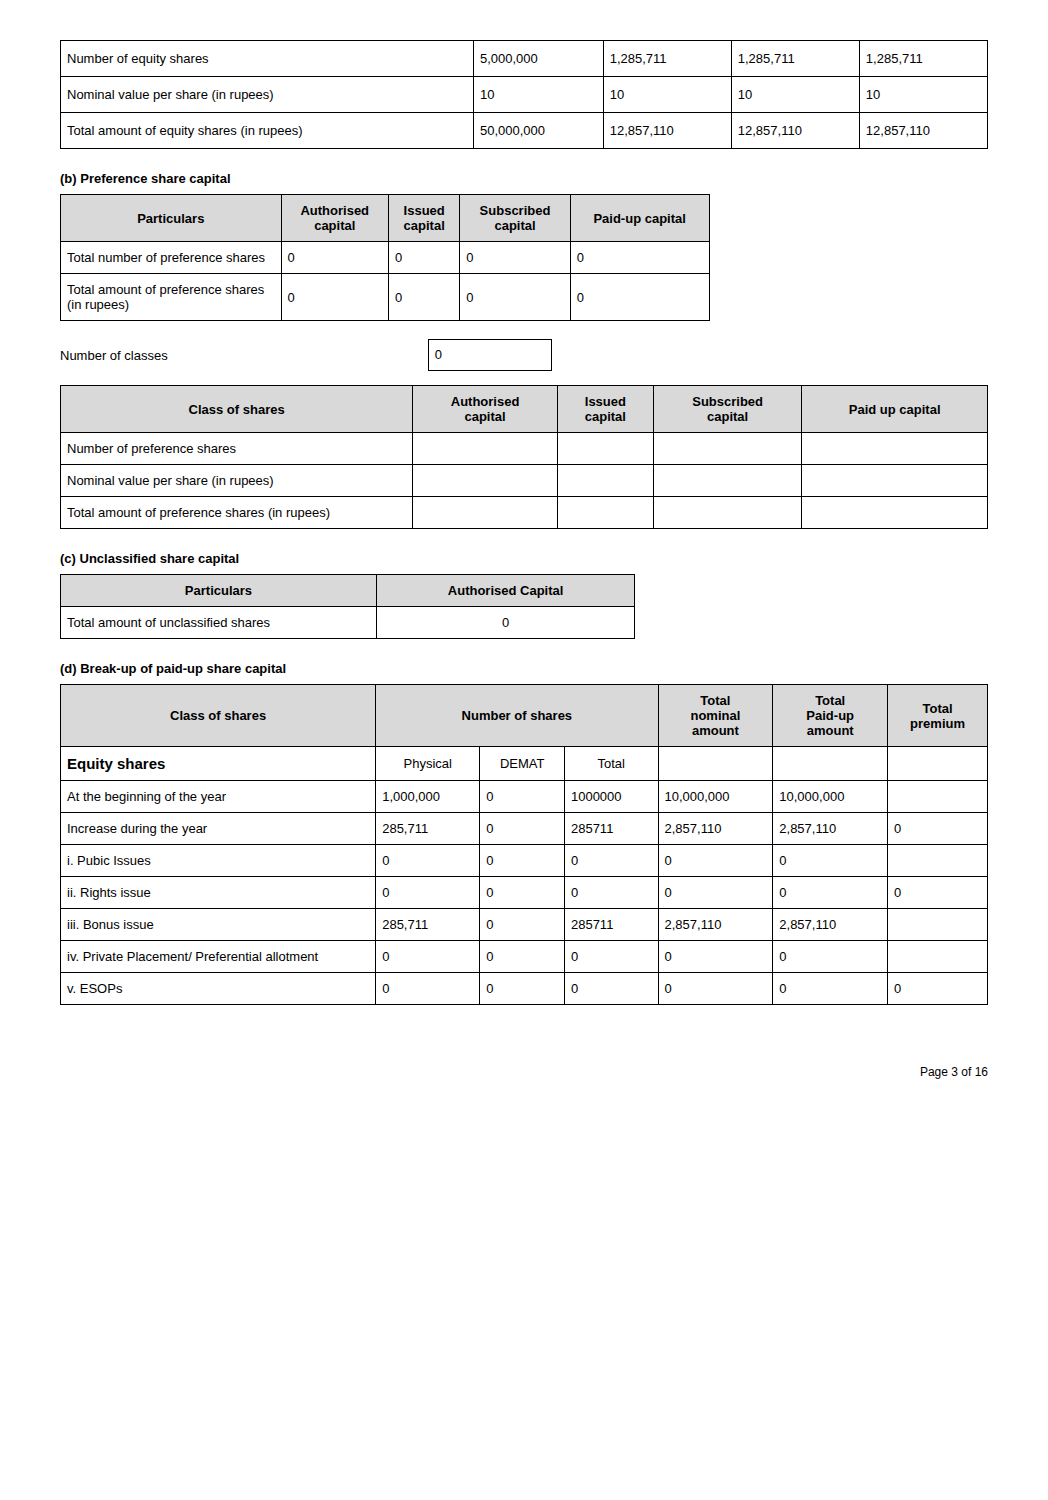| Number of equity shares | 5,000,000 | 1,285,711 | 1,285,711 | 1,285,711 |
| Nominal value per share (in rupees) | 10 | 10 | 10 | 10 |
| Total amount of equity shares (in rupees) | 50,000,000 | 12,857,110 | 12,857,110 | 12,857,110 |
(b) Preference share capital
| Particulars | Authorised capital | Issued capital | Subscribed capital | Paid-up capital |
| --- | --- | --- | --- | --- |
| Total number of preference shares | 0 | 0 | 0 | 0 |
| Total amount of preference shares (in rupees) | 0 | 0 | 0 | 0 |
Number of classes 0
| Class of shares | Authorised capital | Issued capital | Subscribed capital | Paid up capital |
| --- | --- | --- | --- | --- |
| Number of preference shares | | | | |
| Nominal value per share (in rupees) | | | | |
| Total amount of preference shares (in rupees) | | | | |
(c) Unclassified share capital
| Particulars | Authorised Capital |
| --- | --- |
| Total amount of unclassified shares | 0 |
(d) Break-up of paid-up share capital
| Class of shares | Number of shares | Total nominal amount | Total Paid-up amount | Total premium |
| --- | --- | --- | --- | --- |
| Equity shares | Physical | DEMAT | Total | | | |
| At the beginning of the year | 1,000,000 | 0 | 1000000 | 10,000,000 | 10,000,000 | |
| Increase during the year | 285,711 | 0 | 285711 | 2,857,110 | 2,857,110 | 0 |
| i. Pubic Issues | 0 | 0 | 0 | 0 | 0 | |
| ii. Rights issue | 0 | 0 | 0 | 0 | 0 | 0 |
| iii. Bonus issue | 285,711 | 0 | 285711 | 2,857,110 | 2,857,110 | |
| iv. Private Placement/ Preferential allotment | 0 | 0 | 0 | 0 | 0 | |
| v. ESOPs | 0 | 0 | 0 | 0 | 0 | 0 |
Page 3 of 16